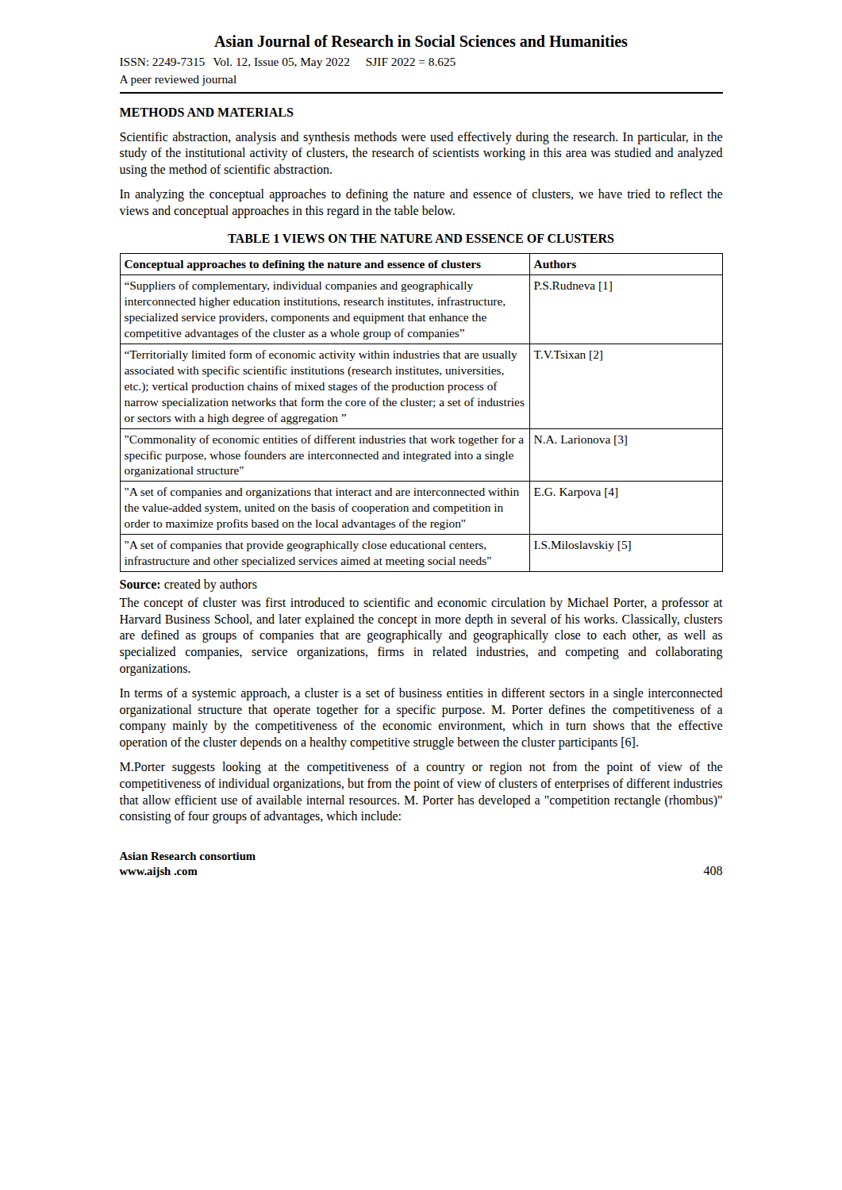Asian Journal of Research in Social Sciences and Humanities
ISSN: 2249-7315Vol. 12, Issue 05, May 2022 SJIF 2022 = 8.625
A peer reviewed journal
Methods and Materials
Scientific abstraction, analysis and synthesis methods were used effectively during the research. In particular, in the study of the institutional activity of clusters, the research of scientists working in this area was studied and analyzed using the method of scientific abstraction.
In analyzing the conceptual approaches to defining the nature and essence of clusters, we have tried to reflect the views and conceptual approaches in this regard in the table below.
TABLE 1 VIEWS ON THE NATURE AND ESSENCE OF CLUSTERS
| Conceptual approaches to defining the nature and essence of clusters | Authors |
| --- | --- |
| “Suppliers of complementary, individual companies and geographically interconnected higher education institutions, research institutes, infrastructure, specialized service providers, components and equipment that enhance the competitive advantages of the cluster as a whole group of companies” | P.S.Rudneva [1] |
| “Territorially limited form of economic activity within industries that are usually associated with specific scientific institutions (research institutes, universities, etc.); vertical production chains of mixed stages of the production process of narrow specialization networks that form the core of the cluster; a set of industries or sectors with a high degree of aggregation ” | T.V.Tsixan [2] |
| "Commonality of economic entities of different industries that work together for a specific purpose, whose founders are interconnected and integrated into a single organizational structure" | N.A. Larionova [3] |
| "A set of companies and organizations that interact and are interconnected within the value-added system, united on the basis of cooperation and competition in order to maximize profits based on the local advantages of the region" | E.G. Karpova [4] |
| "A set of companies that provide geographically close educational centers, infrastructure and other specialized services aimed at meeting social needs" | I.S.Miloslavskiy [5] |
Source: created by authors
The concept of cluster was first introduced to scientific and economic circulation by Michael Porter, a professor at Harvard Business School, and later explained the concept in more depth in several of his works. Classically, clusters are defined as groups of companies that are geographically and geographically close to each other, as well as specialized companies, service organizations, firms in related industries, and competing and collaborating organizations.
In terms of a systemic approach, a cluster is a set of business entities in different sectors in a single interconnected organizational structure that operate together for a specific purpose. M. Porter defines the competitiveness of a company mainly by the competitiveness of the economic environment, which in turn shows that the effective operation of the cluster depends on a healthy competitive struggle between the cluster participants [6].
M.Porter suggests looking at the competitiveness of a country or region not from the point of view of the competitiveness of individual organizations, but from the point of view of clusters of enterprises of different industries that allow efficient use of available internal resources. M. Porter has developed a "competition rectangle (rhombus)" consisting of four groups of advantages, which include:
Asian Research consortium
www.aijsh .com
408